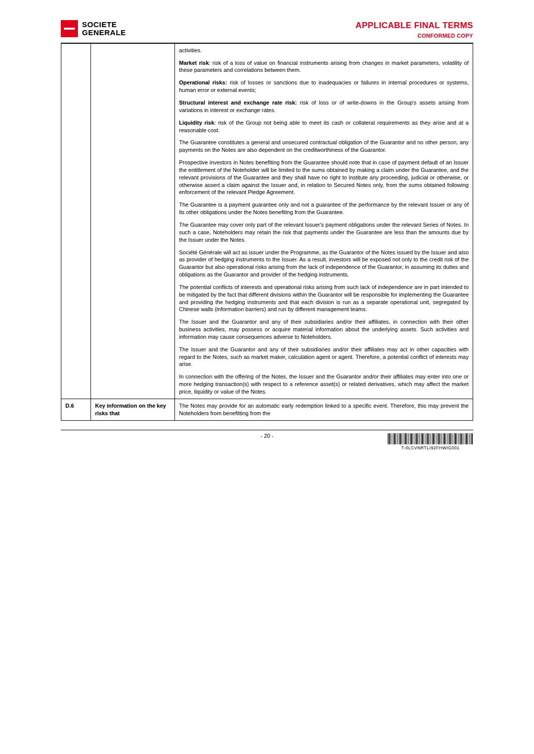SOCIETE
GENERALE
APPLICABLE FINAL TERMS
CONFORMED COPY
| | | activities. Market risk : risk of a loss of value on financial instruments arising from changes in market parameters, volatility of these parameters and correlations between them. Operational risks: risk of losses or sanctions due to inadequacies or failures in internal procedures or systems, human error or external events; Structural interest and exchange rate risk: risk of loss or of write-downs in the Group's assets arising from variations in interest or exchange rates. Liquidity risk : risk of the Group not being able to meet its cash or collateral requirements as they arise and at a reasonable cost. The Guarantee constitutes a general and unsecured contractual obligation of the Guarantor and no other person, any payments on the Notes are also dependent on the creditworthiness of the Guarantor. Prospective investors in Notes benefiting from the Guarantee should note that in case of payment default of an Issuer the entitlement of the Noteholder will be limited to the sums obtained by making a claim under the Guarantee, and the relevant provisions of the Guarantee and they shall have no right to institute any proceeding, judicial or otherwise, or otherwise assert a claim against the Issuer and, in relation to Secured Notes only, from the sums obtained following enforcement of the relevant Pledge Agreement. The Guarantee is a payment guarantee only and not a guarantee of the performance by the relevant Issuer or any of its other obligations under the Notes benefiting from the Guarantee. The Guarantee may cover only part of the relevant Issuer's payment obligations under the relevant Series of Notes. In such a case, Noteholders may retain the risk that payments under the Guarantee are less than the amounts due by the Issuer under the Notes. Société Générale will act as issuer under the Programme, as the Guarantor of the Notes issued by the Issuer and also as provider of hedging instruments to the Issuer. As a result, investors will be exposed not only to the credit risk of the Guarantor but also operational risks arising from the lack of independence of the Guarantor, in assuming its duties and obligations as the Guarantor and provider of the hedging instruments. The potential conflicts of interests and operational risks arising from such lack of independence are in part intended to be mitigated by the fact that different divisions within the Guarantor will be responsible for implementing the Guarantee and providing the hedging instruments and that each division is run as a separate operational unit, segregated by Chinese walls (information barriers) and run by different management teams. The Issuer and the Guarantor and any of their subsidiaries and/or their affiliates, in connection with their other business activities, may possess or acquire material information about the underlying assets. Such activities and information may cause consequences adverse to Noteholders. The Issuer and the Guarantor and any of their subsidiaries and/or their affiliates may act in other capacities with regard to the Notes, such as market maker, calculation agent or agent. Therefore, a potential conflict of interests may arise. In connection with the offering of the Notes, the Issuer and the Guarantor and/or their affiliates may enter into one or more hedging transaction(s) with respect to a reference asset(s) or related derivatives, which may affect the market price, liquidity or value of the Notes. |
| D.6 | Key information on the key risks that | The Notes may provide for an automatic early redemption linked to a specific event. Therefore, this may prevent the Noteholders from benefitting from the |
- 20 -
T-0LCVNRTLI92FHWIG001